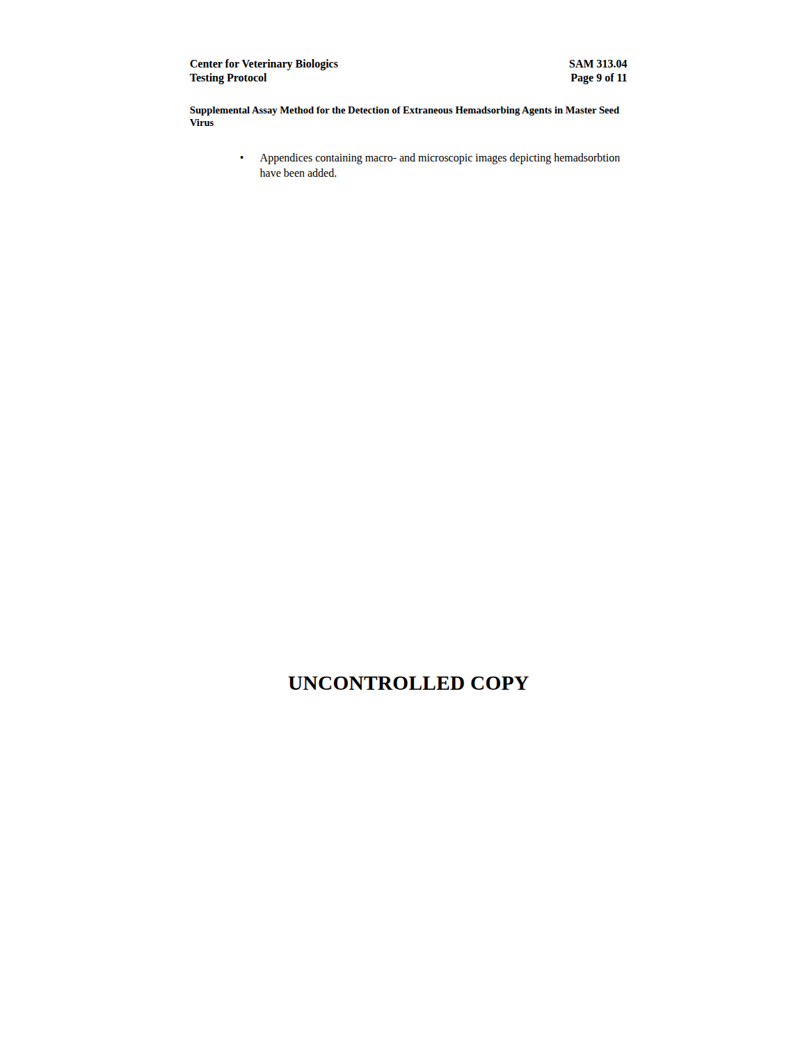Center for Veterinary Biologics SAM 313.04
Testing Protocol Page 9 of 11
Supplemental Assay Method for the Detection of Extraneous Hemadsorbing Agents in Master Seed Virus
Appendices containing macro- and microscopic images depicting hemadsorbtion have been added.
UNCONTROLLED COPY